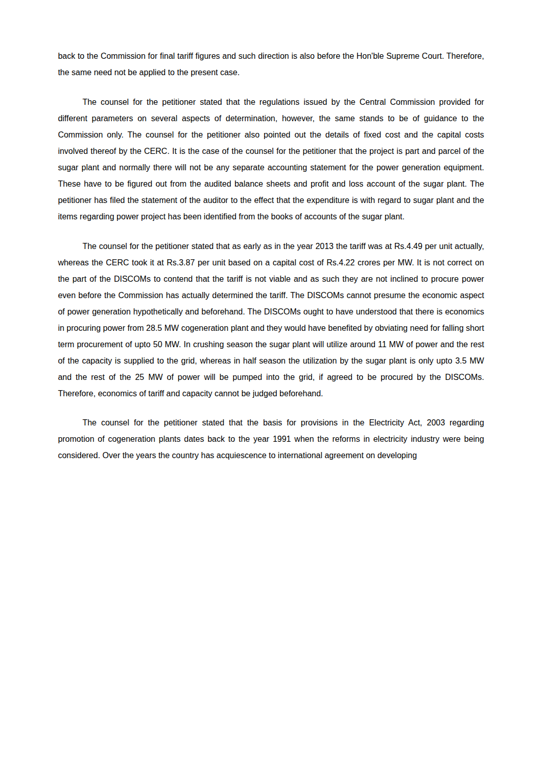back to the Commission for final tariff figures and such direction is also before the Hon'ble Supreme Court. Therefore, the same need not be applied to the present case.
The counsel for the petitioner stated that the regulations issued by the Central Commission provided for different parameters on several aspects of determination, however, the same stands to be of guidance to the Commission only. The counsel for the petitioner also pointed out the details of fixed cost and the capital costs involved thereof by the CERC. It is the case of the counsel for the petitioner that the project is part and parcel of the sugar plant and normally there will not be any separate accounting statement for the power generation equipment. These have to be figured out from the audited balance sheets and profit and loss account of the sugar plant. The petitioner has filed the statement of the auditor to the effect that the expenditure is with regard to sugar plant and the items regarding power project has been identified from the books of accounts of the sugar plant.
The counsel for the petitioner stated that as early as in the year 2013 the tariff was at Rs.4.49 per unit actually, whereas the CERC took it at Rs.3.87 per unit based on a capital cost of Rs.4.22 crores per MW. It is not correct on the part of the DISCOMs to contend that the tariff is not viable and as such they are not inclined to procure power even before the Commission has actually determined the tariff. The DISCOMs cannot presume the economic aspect of power generation hypothetically and beforehand. The DISCOMs ought to have understood that there is economics in procuring power from 28.5 MW cogeneration plant and they would have benefited by obviating need for falling short term procurement of upto 50 MW. In crushing season the sugar plant will utilize around 11 MW of power and the rest of the capacity is supplied to the grid, whereas in half season the utilization by the sugar plant is only upto 3.5 MW and the rest of the 25 MW of power will be pumped into the grid, if agreed to be procured by the DISCOMs. Therefore, economics of tariff and capacity cannot be judged beforehand.
The counsel for the petitioner stated that the basis for provisions in the Electricity Act, 2003 regarding promotion of cogeneration plants dates back to the year 1991 when the reforms in electricity industry were being considered. Over the years the country has acquiescence to international agreement on developing